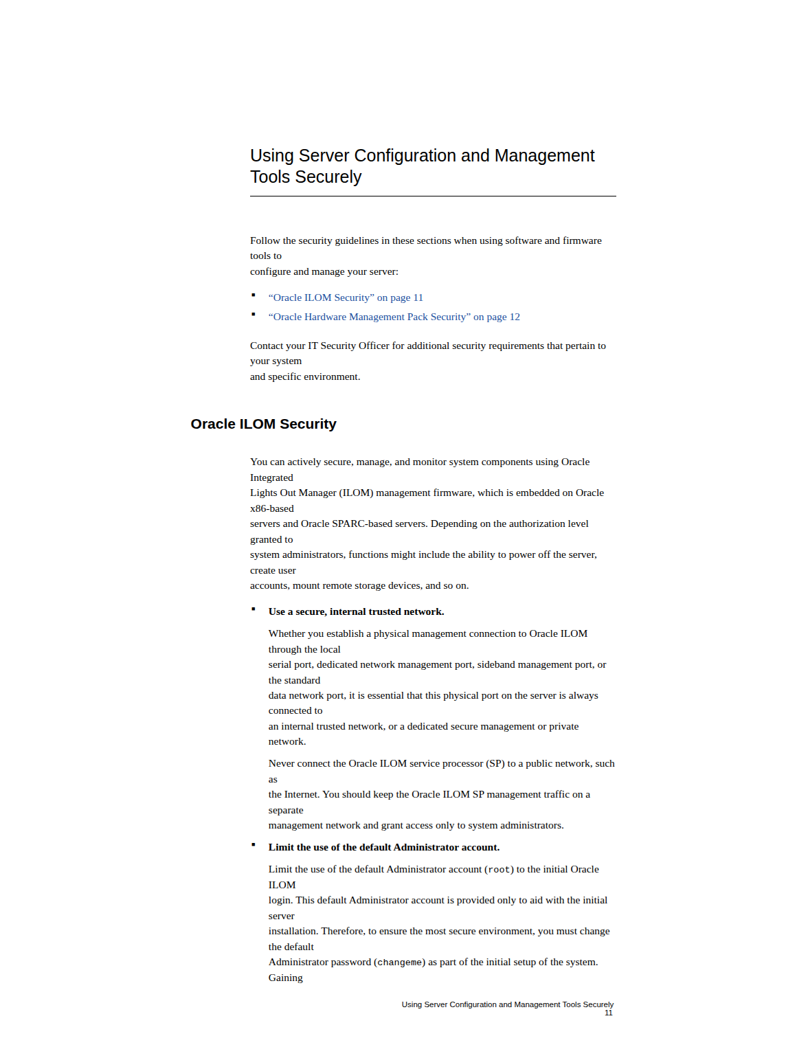Using Server Configuration and Management
Tools Securely
Follow the security guidelines in these sections when using software and firmware tools to
configure and manage your server:
“Oracle ILOM Security” on page 11
“Oracle Hardware Management Pack Security” on page 12
Contact your IT Security Officer for additional security requirements that pertain to your system
and specific environment.
Oracle ILOM Security
You can actively secure, manage, and monitor system components using Oracle Integrated
Lights Out Manager (ILOM) management firmware, which is embedded on Oracle x86-based
servers and Oracle SPARC-based servers. Depending on the authorization level granted to
system administrators, functions might include the ability to power off the server, create user
accounts, mount remote storage devices, and so on.
Use a secure, internal trusted network.
Whether you establish a physical management connection to Oracle ILOM through the local
serial port, dedicated network management port, sideband management port, or the standard
data network port, it is essential that this physical port on the server is always connected to
an internal trusted network, or a dedicated secure management or private network.
Never connect the Oracle ILOM service processor (SP) to a public network, such as
the Internet. You should keep the Oracle ILOM SP management traffic on a separate
management network and grant access only to system administrators.
Limit the use of the default Administrator account.
Limit the use of the default Administrator account (root) to the initial Oracle ILOM
login. This default Administrator account is provided only to aid with the initial server
installation. Therefore, to ensure the most secure environment, you must change the default
Administrator password (changeme) as part of the initial setup of the system. Gaining
Using Server Configuration and Management Tools Securely 11